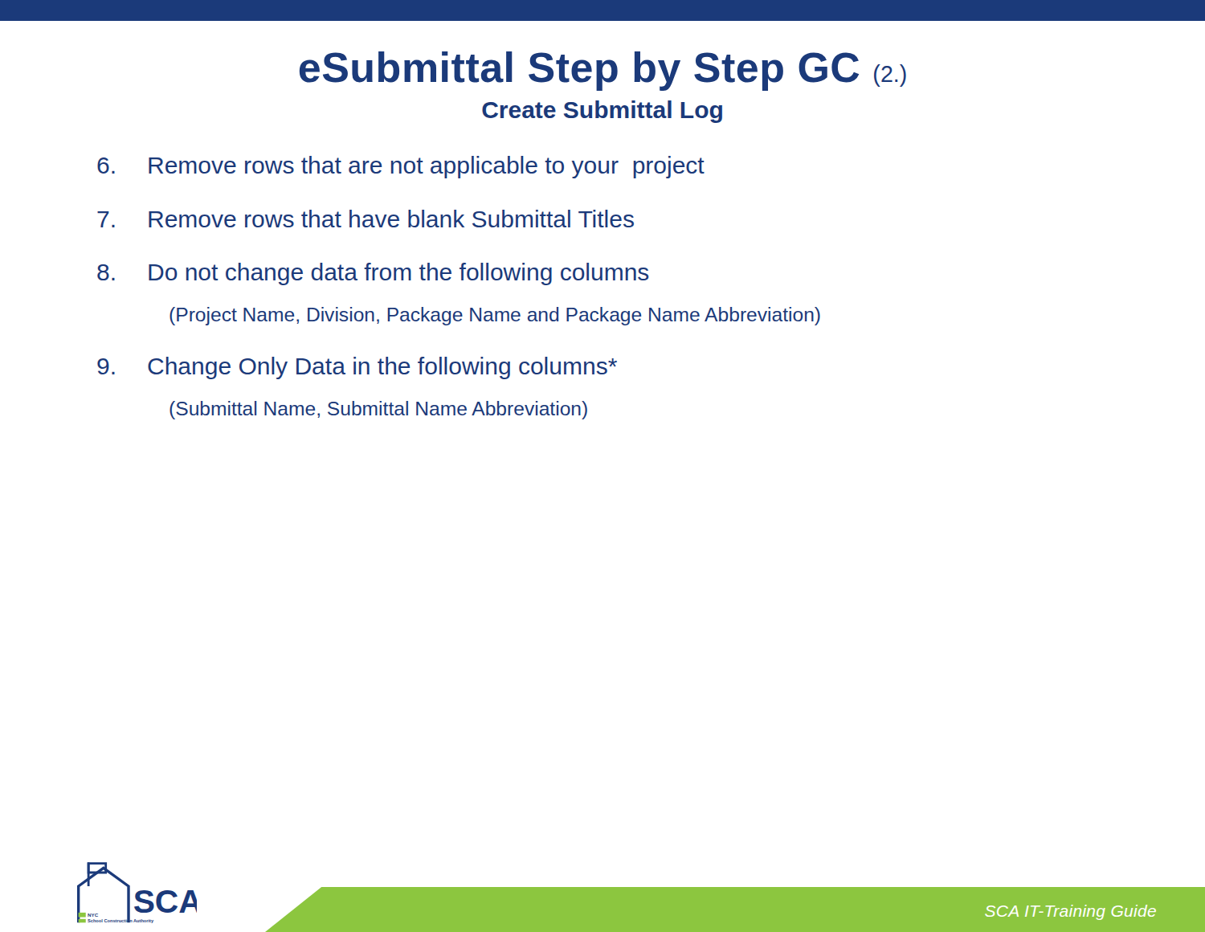eSubmittal Step by Step GC (2.)
Create Submittal Log
6. Remove rows that are not applicable to your project
7. Remove rows that have blank Submittal Titles
8. Do not change data from the following columns (Project Name, Division, Package Name and Package Name Abbreviation)
9. Change Only Data in the following columns* (Submittal Name, Submittal Name Abbreviation)
SCA IT-Training Guide
SCA NYC School Construction Authority